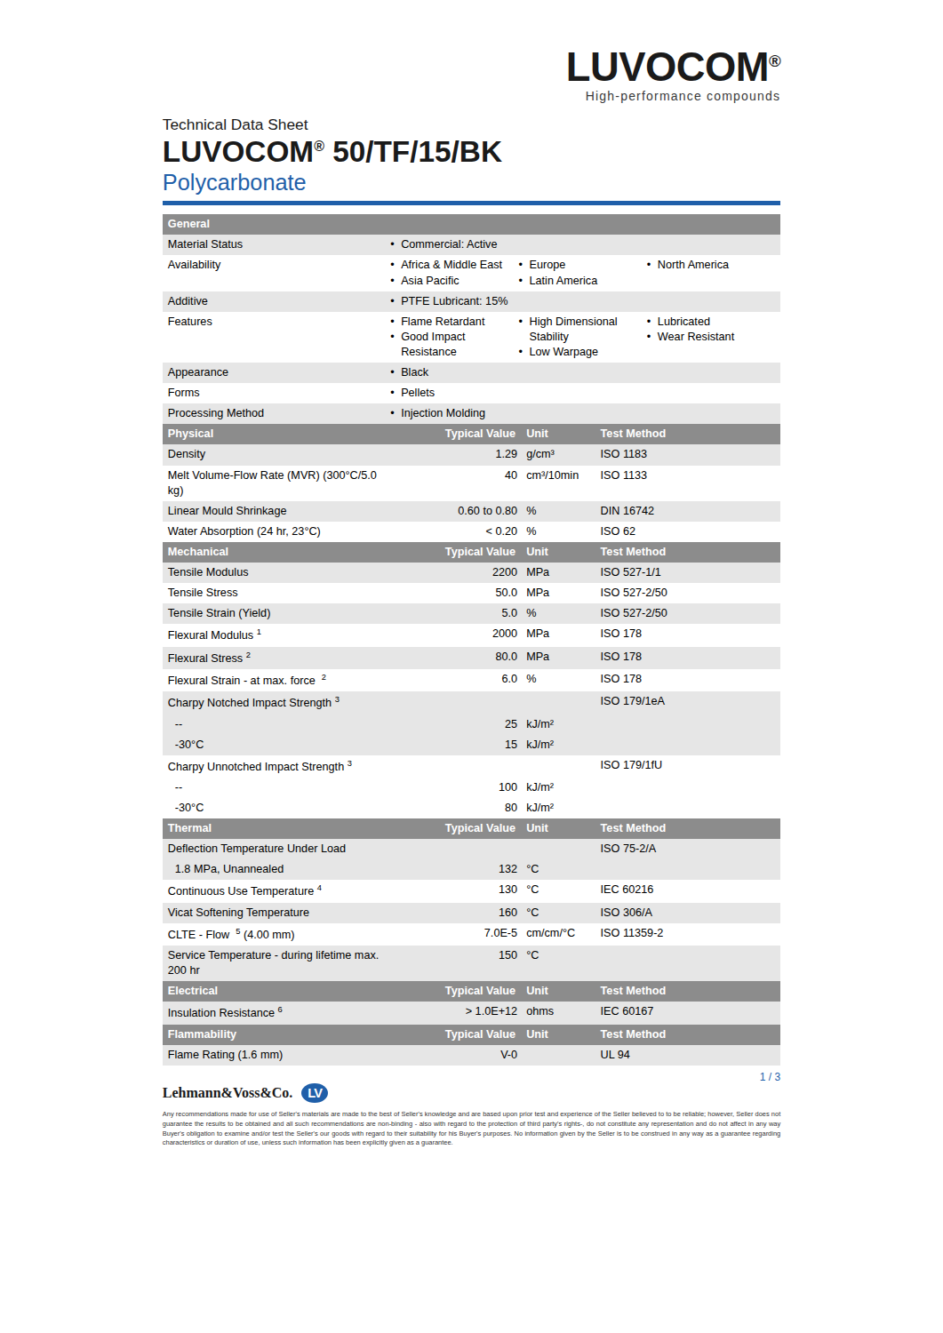LUVOCOM®
High-performance compounds
Technical Data Sheet
LUVOCOM® 50/TF/15/BK
Polycarbonate
| General |
| Material Status | Commercial: Active |
| Availability | Africa & Middle East Asia Pacific Europe Latin America North America |
| Additive | PTFE Lubricant: 15% |
| Features | Flame Retardant Good Impact Resistance High Dimensional Stability Low Warpage Lubricated Wear Resistant |
| Appearance | Black |
| Forms | Pellets |
| Processing Method | Injection Molding |
| Physical | Typical Value | Unit | Test Method |
| Density | 1.29 | g/cm³ | ISO 1183 |
| Melt Volume-Flow Rate (MVR) (300°C/5.0 kg) | 40 | cm³/10min | ISO 1133 |
| Linear Mould Shrinkage | 0.60 to 0.80 | % | DIN 16742 |
| Water Absorption (24 hr, 23°C) | < 0.20 | % | ISO 62 |
| Mechanical | Typical Value | Unit | Test Method |
| Tensile Modulus | 2200 | MPa | ISO 527-1/1 |
| Tensile Stress | 50.0 | MPa | ISO 527-2/50 |
| Tensile Strain (Yield) | 5.0 | % | ISO 527-2/50 |
| Flexural Modulus 1 | 2000 | MPa | ISO 178 |
| Flexural Stress 2 | 80.0 | MPa | ISO 178 |
| Flexural Strain - at max. force 2 | 6.0 | % | ISO 178 |
| Charpy Notched Impact Strength 3 | | | ISO 179/1eA |
| -- | 25 | kJ/m² | |
| -30°C | 15 | kJ/m² | |
| Charpy Unnotched Impact Strength 3 | | | ISO 179/1fU |
| -- | 100 | kJ/m² | |
| -30°C | 80 | kJ/m² | |
| Thermal | Typical Value | Unit | Test Method |
| Deflection Temperature Under Load | | | ISO 75-2/A |
| 1.8 MPa, Unannealed | 132 | °C | |
| Continuous Use Temperature 4 | 130 | °C | IEC 60216 |
| Vicat Softening Temperature | 160 | °C | ISO 306/A |
| CLTE - Flow 5 (4.00 mm) | 7.0E-5 | cm/cm/°C | ISO 11359-2 |
| Service Temperature - during lifetime max. 200 hr | 150 | °C | |
| Electrical | Typical Value | Unit | Test Method |
| Insulation Resistance 6 | > 1.0E+12 | ohms | IEC 60167 |
| Flammability | Typical Value | Unit | Test Method |
| Flame Rating (1.6 mm) | V-0 | | UL 94 |
1 / 3
Lehmann&Voss&Co. LV
Any recommendations made for use of Seller's materials are made to the best of Seller's knowledge and are based upon prior test and experience of the Seller believed to to be reliable; however, Seller does not guarantee the results to be obtained and all such recommendations are non-binding - also with regard to the protection of third party's rights-, do not constitute any representation and do not affect in any way Buyer's obligation to examine and/or test the Seller's our goods with regard to their suitability for his Buyer's purposes. No information given by the Seller is to be construed in any way as a guarantee regarding characteristics or duration of use, unless such information has been explicitly given as a guarantee.